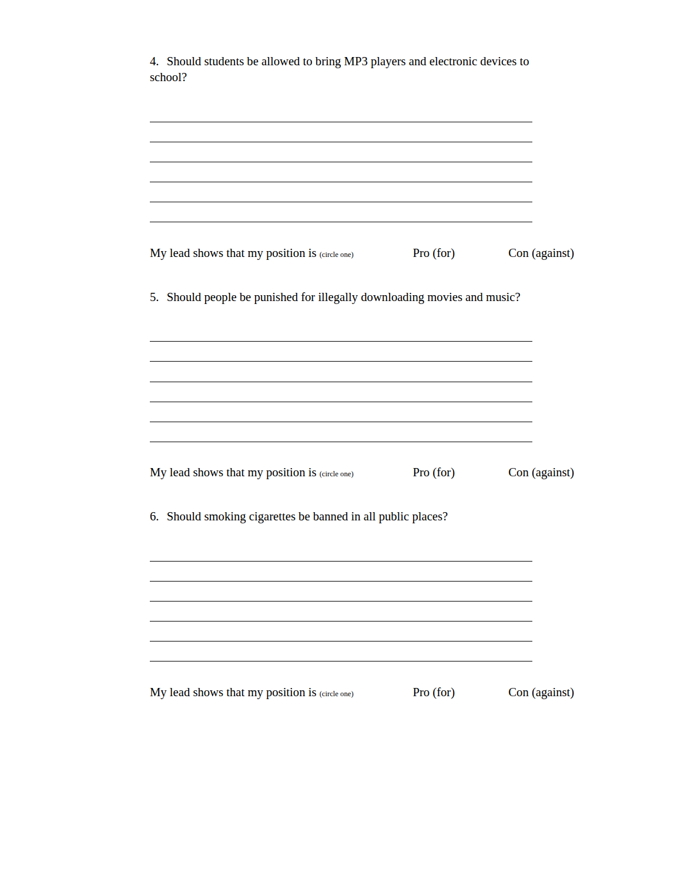4. Should students be allowed to bring MP3 players and electronic devices to school?
My lead shows that my position is (circle one) Pro (for) Con (against)
5. Should people be punished for illegally downloading movies and music?
My lead shows that my position is (circle one) Pro (for) Con (against)
6. Should smoking cigarettes be banned in all public places?
My lead shows that my position is (circle one) Pro (for) Con (against)